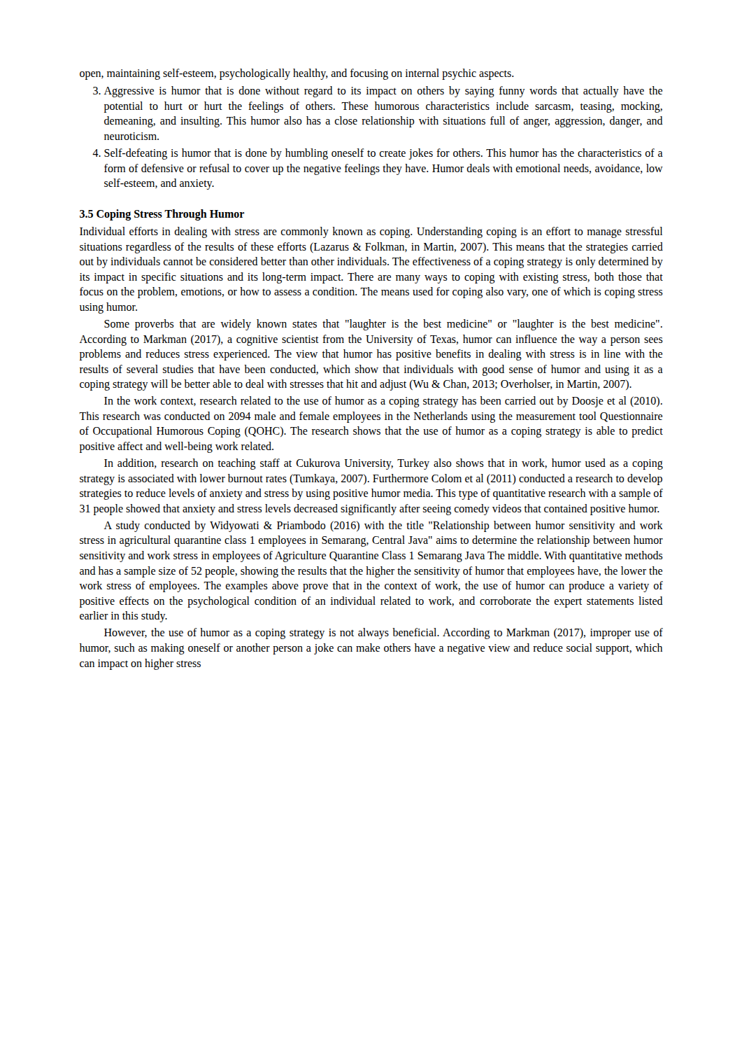open, maintaining self-esteem, psychologically healthy, and focusing on internal psychic aspects.
Aggressive is humor that is done without regard to its impact on others by saying funny words that actually have the potential to hurt or hurt the feelings of others. These humorous characteristics include sarcasm, teasing, mocking, demeaning, and insulting. This humor also has a close relationship with situations full of anger, aggression, danger, and neuroticism.
Self-defeating is humor that is done by humbling oneself to create jokes for others. This humor has the characteristics of a form of defensive or refusal to cover up the negative feelings they have. Humor deals with emotional needs, avoidance, low self-esteem, and anxiety.
3.5 Coping Stress Through Humor
Individual efforts in dealing with stress are commonly known as coping. Understanding coping is an effort to manage stressful situations regardless of the results of these efforts (Lazarus & Folkman, in Martin, 2007). This means that the strategies carried out by individuals cannot be considered better than other individuals. The effectiveness of a coping strategy is only determined by its impact in specific situations and its long-term impact. There are many ways to coping with existing stress, both those that focus on the problem, emotions, or how to assess a condition. The means used for coping also vary, one of which is coping stress using humor.
Some proverbs that are widely known states that "laughter is the best medicine" or "laughter is the best medicine". According to Markman (2017), a cognitive scientist from the University of Texas, humor can influence the way a person sees problems and reduces stress experienced. The view that humor has positive benefits in dealing with stress is in line with the results of several studies that have been conducted, which show that individuals with good sense of humor and using it as a coping strategy will be better able to deal with stresses that hit and adjust (Wu & Chan, 2013; Overholser, in Martin, 2007).
In the work context, research related to the use of humor as a coping strategy has been carried out by Doosje et al (2010). This research was conducted on 2094 male and female employees in the Netherlands using the measurement tool Questionnaire of Occupational Humorous Coping (QOHC). The research shows that the use of humor as a coping strategy is able to predict positive affect and well-being work related.
In addition, research on teaching staff at Cukurova University, Turkey also shows that in work, humor used as a coping strategy is associated with lower burnout rates (Tumkaya, 2007). Furthermore Colom et al (2011) conducted a research to develop strategies to reduce levels of anxiety and stress by using positive humor media. This type of quantitative research with a sample of 31 people showed that anxiety and stress levels decreased significantly after seeing comedy videos that contained positive humor.
A study conducted by Widyowati & Priambodo (2016) with the title "Relationship between humor sensitivity and work stress in agricultural quarantine class 1 employees in Semarang, Central Java" aims to determine the relationship between humor sensitivity and work stress in employees of Agriculture Quarantine Class 1 Semarang Java The middle. With quantitative methods and has a sample size of 52 people, showing the results that the higher the sensitivity of humor that employees have, the lower the work stress of employees. The examples above prove that in the context of work, the use of humor can produce a variety of positive effects on the psychological condition of an individual related to work, and corroborate the expert statements listed earlier in this study.
However, the use of humor as a coping strategy is not always beneficial. According to Markman (2017), improper use of humor, such as making oneself or another person a joke can make others have a negative view and reduce social support, which can impact on higher stress